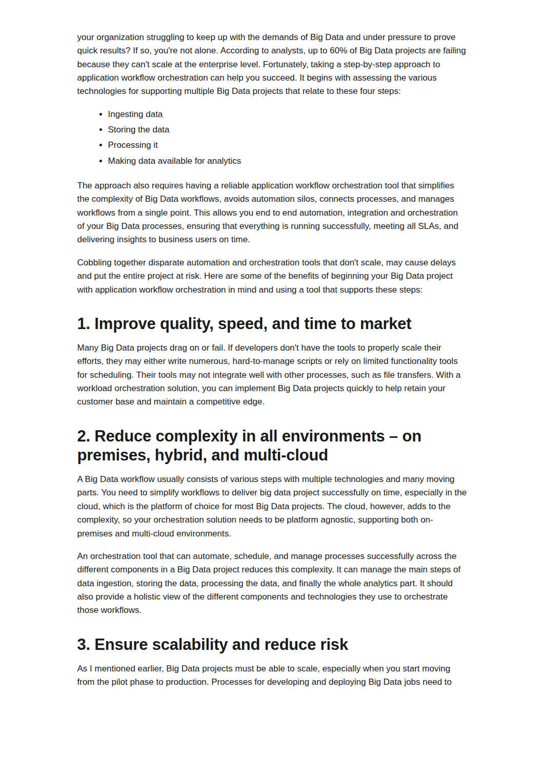your organization struggling to keep up with the demands of Big Data and under pressure to prove quick results? If so, you're not alone. According to analysts, up to 60% of Big Data projects are failing because they can't scale at the enterprise level. Fortunately, taking a step-by-step approach to application workflow orchestration can help you succeed. It begins with assessing the various technologies for supporting multiple Big Data projects that relate to these four steps:
Ingesting data
Storing the data
Processing it
Making data available for analytics
The approach also requires having a reliable application workflow orchestration tool that simplifies the complexity of Big Data workflows, avoids automation silos, connects processes, and manages workflows from a single point. This allows you end to end automation, integration and orchestration of your Big Data processes, ensuring that everything is running successfully, meeting all SLAs, and delivering insights to business users on time.
Cobbling together disparate automation and orchestration tools that don't scale, may cause delays and put the entire project at risk. Here are some of the benefits of beginning your Big Data project with application workflow orchestration in mind and using a tool that supports these steps:
1. Improve quality, speed, and time to market
Many Big Data projects drag on or fail. If developers don't have the tools to properly scale their efforts, they may either write numerous, hard-to-manage scripts or rely on limited functionality tools for scheduling. Their tools may not integrate well with other processes, such as file transfers. With a workload orchestration solution, you can implement Big Data projects quickly to help retain your customer base and maintain a competitive edge.
2. Reduce complexity in all environments – on premises, hybrid, and multi-cloud
A Big Data workflow usually consists of various steps with multiple technologies and many moving parts. You need to simplify workflows to deliver big data project successfully on time, especially in the cloud, which is the platform of choice for most Big Data projects. The cloud, however, adds to the complexity, so your orchestration solution needs to be platform agnostic, supporting both on-premises and multi-cloud environments.
An orchestration tool that can automate, schedule, and manage processes successfully across the different components in a Big Data project reduces this complexity. It can manage the main steps of data ingestion, storing the data, processing the data, and finally the whole analytics part. It should also provide a holistic view of the different components and technologies they use to orchestrate those workflows.
3. Ensure scalability and reduce risk
As I mentioned earlier, Big Data projects must be able to scale, especially when you start moving from the pilot phase to production. Processes for developing and deploying Big Data jobs need to